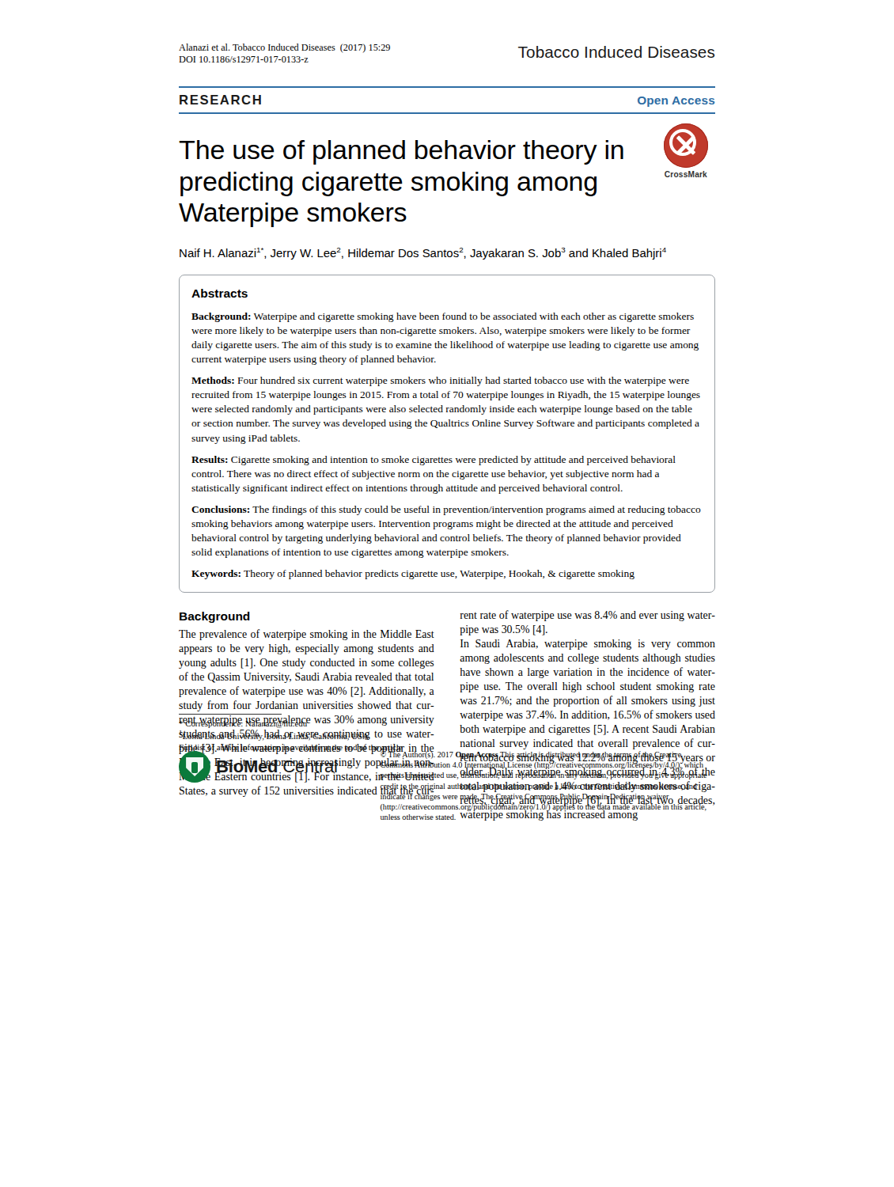Alanazi et al. Tobacco Induced Diseases (2017) 15:29
DOI 10.1186/s12971-017-0133-z
Tobacco Induced Diseases
RESEARCH
Open Access
CrossMark
The use of planned behavior theory in predicting cigarette smoking among Waterpipe smokers
Naif H. Alanazi1*, Jerry W. Lee2, Hildemar Dos Santos2, Jayakaran S. Job3 and Khaled Bahjri4
Abstracts
Background: Waterpipe and cigarette smoking have been found to be associated with each other as cigarette smokers were more likely to be waterpipe users than non-cigarette smokers. Also, waterpipe smokers were likely to be former daily cigarette users. The aim of this study is to examine the likelihood of waterpipe use leading to cigarette use among current waterpipe users using theory of planned behavior.
Methods: Four hundred six current waterpipe smokers who initially had started tobacco use with the waterpipe were recruited from 15 waterpipe lounges in 2015. From a total of 70 waterpipe lounges in Riyadh, the 15 waterpipe lounges were selected randomly and participants were also selected randomly inside each waterpipe lounge based on the table or section number. The survey was developed using the Qualtrics Online Survey Software and participants completed a survey using iPad tablets.
Results: Cigarette smoking and intention to smoke cigarettes were predicted by attitude and perceived behavioral control. There was no direct effect of subjective norm on the cigarette use behavior, yet subjective norm had a statistically significant indirect effect on intentions through attitude and perceived behavioral control.
Conclusions: The findings of this study could be useful in prevention/intervention programs aimed at reducing tobacco smoking behaviors among waterpipe users. Intervention programs might be directed at the attitude and perceived behavioral control by targeting underlying behavioral and control beliefs. The theory of planned behavior provided solid explanations of intention to use cigarettes among waterpipe smokers.
Keywords: Theory of planned behavior predicts cigarette use, Waterpipe, Hookah, & cigarette smoking
Background
The prevalence of waterpipe smoking in the Middle East appears to be very high, especially among students and young adults [1]. One study conducted in some colleges of the Qassim University, Saudi Arabia revealed that total prevalence of waterpipe use was 40% [2]. Additionally, a study from four Jordanian universities showed that current waterpipe use prevalence was 30% among university students and 56% had or were continuing to use waterpipe [3]. While waterpipe continues to be popular in the Middle East, it is becoming increasingly popular in non-Middle Eastern countries [1]. For instance, in the United States, a survey of 152 universities indicated that the current rate of waterpipe use was 8.4% and ever using waterpipe was 30.5% [4].
In Saudi Arabia, waterpipe smoking is very common among adolescents and college students although studies have shown a large variation in the incidence of waterpipe use. The overall high school student smoking rate was 21.7%; and the proportion of all smokers using just waterpipe was 37.4%. In addition, 16.5% of smokers used both waterpipe and cigarettes [5]. A recent Saudi Arabian national survey indicated that overall prevalence of current tobacco smoking was 12.2% among those 15 years or older. Daily waterpipe smoking occurred in 4.3% of the total population and 1.4% current daily smokers of cigarettes, cigar, and waterpipe [6]. In the last two decades, waterpipe smoking has increased among
* Correspondence: Nalanazi@llu.edu
1Loma Linda University, Loma Linda, California, USA
Full list of author information is available at the end of the article
BioMed Central
© The Author(s). 2017 Open Access This article is distributed under the terms of the Creative Commons Attribution 4.0 International License (http://creativecommons.org/licenses/by/4.0/), which permits unrestricted use, distribution, and reproduction in any medium, provided you give appropriate credit to the original author(s) and the source, provide a link to the Creative Commons license, and indicate if changes were made. The Creative Commons Public Domain Dedication waiver (http://creativecommons.org/publicdomain/zero/1.0/) applies to the data made available in this article, unless otherwise stated.